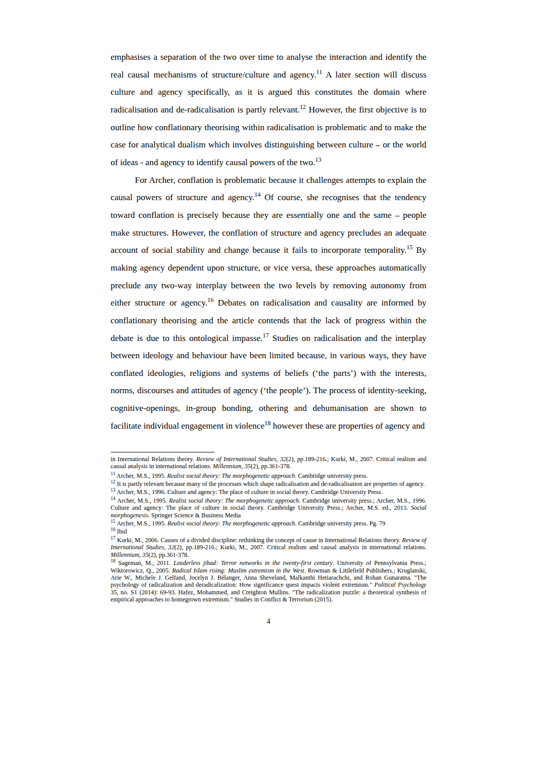emphasises a separation of the two over time to analyse the interaction and identify the real causal mechanisms of structure/culture and agency.11 A later section will discuss culture and agency specifically, as it is argued this constitutes the domain where radicalisation and de-radicalisation is partly relevant.12 However, the first objective is to outline how conflationary theorising within radicalisation is problematic and to make the case for analytical dualism which involves distinguishing between culture – or the world of ideas - and agency to identify causal powers of the two.13
For Archer, conflation is problematic because it challenges attempts to explain the causal powers of structure and agency.14 Of course, she recognises that the tendency toward conflation is precisely because they are essentially one and the same – people make structures. However, the conflation of structure and agency precludes an adequate account of social stability and change because it fails to incorporate temporality.15 By making agency dependent upon structure, or vice versa, these approaches automatically preclude any two-way interplay between the two levels by removing autonomy from either structure or agency.16 Debates on radicalisation and causality are informed by conflationary theorising and the article contends that the lack of progress within the debate is due to this ontological impasse.17 Studies on radicalisation and the interplay between ideology and behaviour have been limited because, in various ways, they have conflated ideologies, religions and systems of beliefs (‘the parts’) with the interests, norms, discourses and attitudes of agency (‘the people’). The process of identity-seeking, cognitive-openings, in-group bonding, othering and dehumanisation are shown to facilitate individual engagement in violence18 however these are properties of agency and
in International Relations theory. Review of International Studies, 32(2), pp.189-216.; Kurki, M., 2007. Critical realism and causal analysis in international relations. Millennium, 35(2), pp.361-378.
11 Archer, M.S., 1995. Realist social theory: The morphogenetic approach. Cambridge university press.
12 It is partly relevant because many of the processes which shape radicalisation and de-radicalisation are properties of agency.
13 Archer, M.S., 1996. Culture and agency: The place of culture in social theory. Cambridge University Press.
14 Archer, M.S., 1995. Realist social theory: The morphogenetic approach. Cambridge university press.; Archer, M.S., 1996. Culture and agency: The place of culture in social theory. Cambridge University Press.; Archer, M.S. ed., 2013. Social morphogenesis. Springer Science & Business Media
15 Archer, M.S., 1995. Realist social theory: The morphogenetic approach. Cambridge university press. Pg. 79
16 Ibid
17 Kurki, M., 2006. Causes of a divided discipline: rethinking the concept of cause in International Relations theory. Review of International Studies, 32(2), pp.189-216.; Kurki, M., 2007. Critical realism and causal analysis in international relations. Millennium, 35(2), pp.361-378.
18 Sageman, M., 2011. Leaderless jihad: Terror networks in the twenty-first century. University of Pennsylvania Press.; Wiktorowicz, Q., 2005. Radical Islam rising: Muslim extremism in the West. Rowman & Littlefield Publishers.; Kruglanski, Arie W., Michele J. Gelfand, Jocelyn J. Bélanger, Anna Sheveland, Malkanthi Hetiarachchi, and Rohan Gunaratna. "The psychology of radicalization and deradicalization: How significance quest impacts violent extremism." Political Psychology 35, no. S1 (2014): 69-93. Hafez, Mohammed, and Creighton Mullins. "The radicalization puzzle: a theoretical synthesis of empirical approaches to homegrown extremism." Studies in Conflict & Terrorism (2015).
4